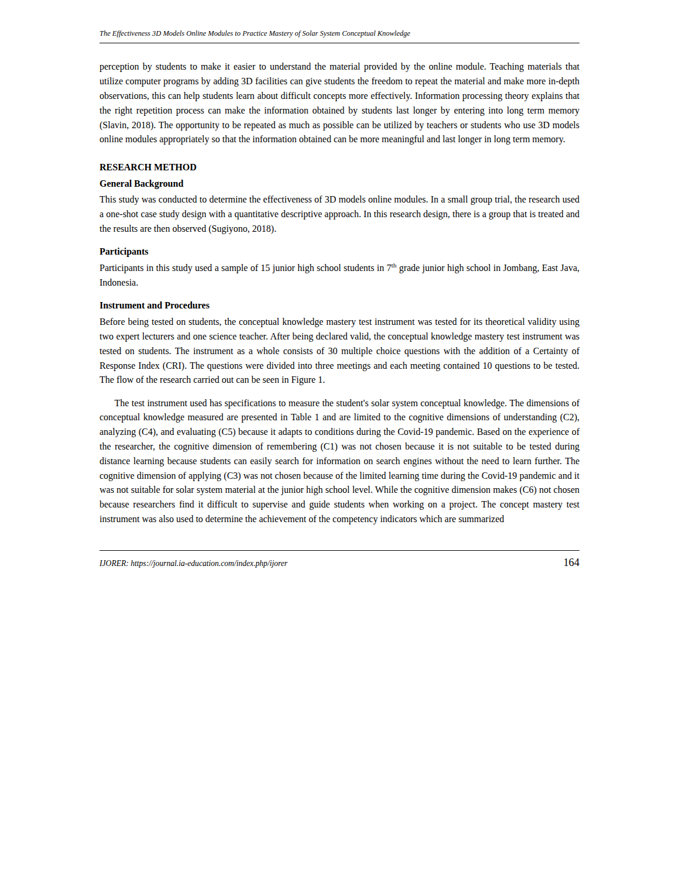The Effectiveness 3D Models Online Modules to Practice Mastery of Solar System Conceptual Knowledge
perception by students to make it easier to understand the material provided by the online module. Teaching materials that utilize computer programs by adding 3D facilities can give students the freedom to repeat the material and make more in-depth observations, this can help students learn about difficult concepts more effectively. Information processing theory explains that the right repetition process can make the information obtained by students last longer by entering into long term memory (Slavin, 2018). The opportunity to be repeated as much as possible can be utilized by teachers or students who use 3D models online modules appropriately so that the information obtained can be more meaningful and last longer in long term memory.
Research Method
General Background
This study was conducted to determine the effectiveness of 3D models online modules. In a small group trial, the research used a one-shot case study design with a quantitative descriptive approach. In this research design, there is a group that is treated and the results are then observed (Sugiyono, 2018).
Participants
Participants in this study used a sample of 15 junior high school students in 7th grade junior high school in Jombang, East Java, Indonesia.
Instrument and Procedures
Before being tested on students, the conceptual knowledge mastery test instrument was tested for its theoretical validity using two expert lecturers and one science teacher. After being declared valid, the conceptual knowledge mastery test instrument was tested on students. The instrument as a whole consists of 30 multiple choice questions with the addition of a Certainty of Response Index (CRI). The questions were divided into three meetings and each meeting contained 10 questions to be tested. The flow of the research carried out can be seen in Figure 1.
The test instrument used has specifications to measure the student's solar system conceptual knowledge. The dimensions of conceptual knowledge measured are presented in Table 1 and are limited to the cognitive dimensions of understanding (C2), analyzing (C4), and evaluating (C5) because it adapts to conditions during the Covid-19 pandemic. Based on the experience of the researcher, the cognitive dimension of remembering (C1) was not chosen because it is not suitable to be tested during distance learning because students can easily search for information on search engines without the need to learn further. The cognitive dimension of applying (C3) was not chosen because of the limited learning time during the Covid-19 pandemic and it was not suitable for solar system material at the junior high school level. While the cognitive dimension makes (C6) not chosen because researchers find it difficult to supervise and guide students when working on a project. The concept mastery test instrument was also used to determine the achievement of the competency indicators which are summarized
IJORER: https://journal.ia-education.com/index.php/ijorer 164